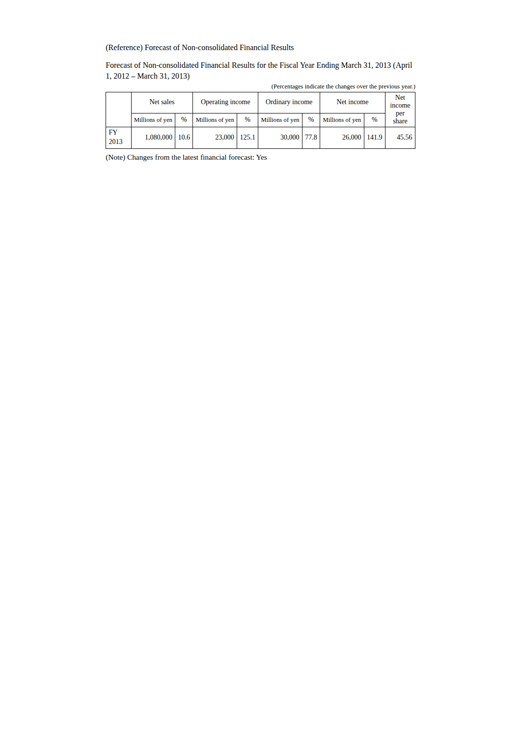(Reference) Forecast of Non-consolidated Financial Results
Forecast of Non-consolidated Financial Results for the Fiscal Year Ending March 31, 2013 (April 1, 2012 – March 31, 2013)
(Percentages indicate the changes over the previous year.)
| | Net sales | Operating income | Ordinary income | Net income | Net income per share |
| --- | --- | --- | --- | --- | --- |
| Millions of yen | % | Millions of yen | % | Millions of yen | % | Millions of yen | % |
| FY 2013 | 1,080,000 | 10.6 | 23,000 | 125.1 | 30,000 | 77.8 | 26,000 | 141.9 | 45.56 |
(Note) Changes from the latest financial forecast: Yes